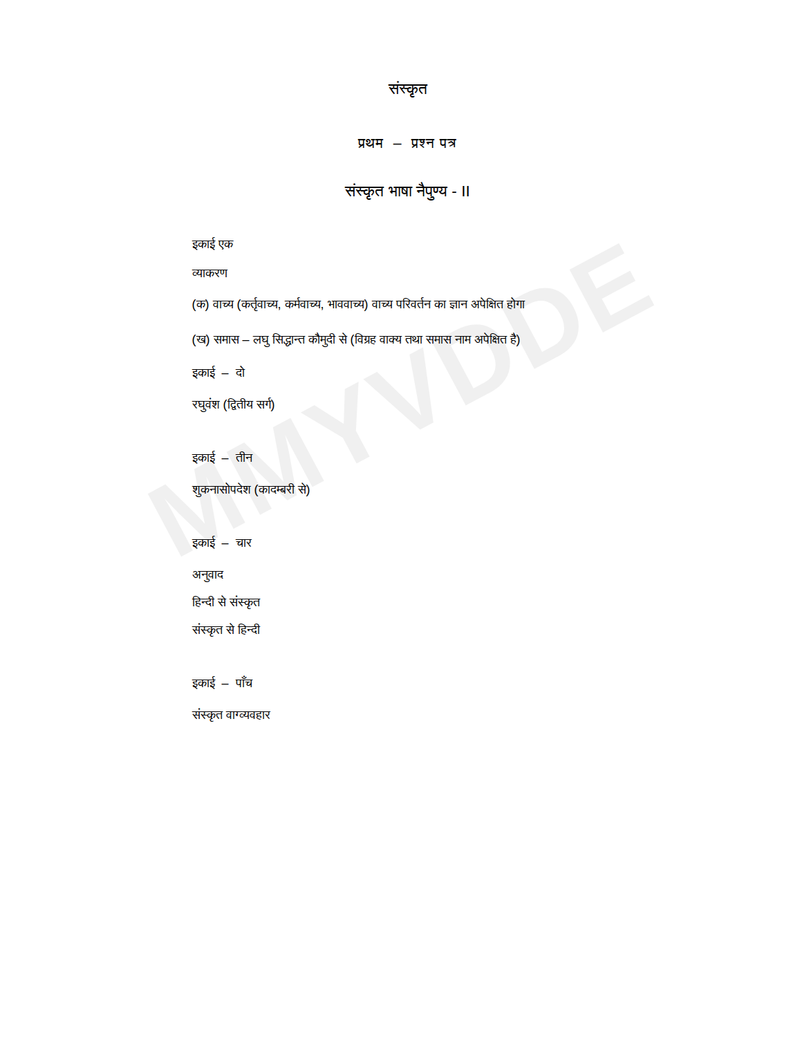MMYVDDE
संस्कृत
प्रथम – प्रश्न पत्र
संस्कृत भाषा नैपुण्य - II
इकाई एक
व्याकरण
(क) वाच्य (कर्तृवाच्य, कर्मवाच्य, भाववाच्य) वाच्य परिवर्तन का ज्ञान अपेक्षित होगा
(ख) समास – लघु सिद्धान्त कौमुदी से (विग्रह वाक्य तथा समास नाम अपेक्षित है)
इकाई – दो
रघुवंश (द्वितीय सर्ग)
इकाई – तीन
शुकनासोपदेश (कादम्बरी से)
इकाई – चार
अनुवाद
हिन्दी से संस्कृत
संस्कृत से हिन्दी
इकाई – पाँच
संस्कृत वाग्व्यवहार